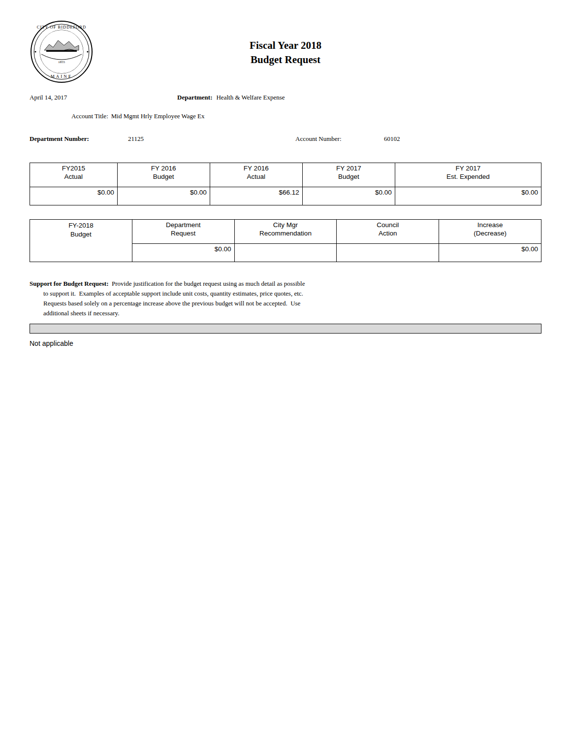CITY OF BIDDEFORD MAINE 1855
Fiscal Year 2018
Budget Request
April 14, 2017
Department: Health & Welfare Expense
Account Title: Mid Mgmt Hrly Employee Wage Ex
Department Number: 21125
Account Number: 60102
| FY2015 Actual | FY 2016 Budget | FY 2016 Actual | FY 2017 Budget | FY 2017 Est. Expended |
| $0.00 | $0.00 | $66.12 | $0.00 | $0.00 |
| FY-2018 Budget | Department Request | City Mgr Recommendation | Council Action | Increase (Decrease) |
| $0.00 | | | $0.00 |
Support for Budget Request: Provide justification for the budget request using as much detail as possible
to support it. Examples of acceptable support include unit costs, quantity estimates, price quotes, etc.
Requests based solely on a percentage increase above the previous budget will not be accepted. Use
additional sheets if necessary.
Not applicable